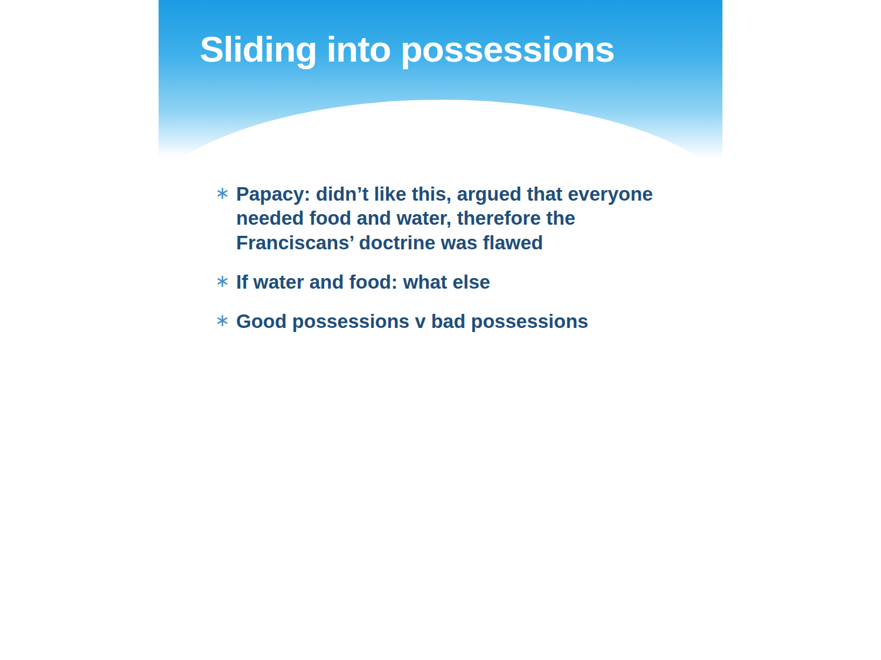Sliding into possessions
Papacy: didn’t like this, argued that everyone needed food and water, therefore the Franciscans’ doctrine was flawed
If water and food: what else
Good possessions v bad possessions